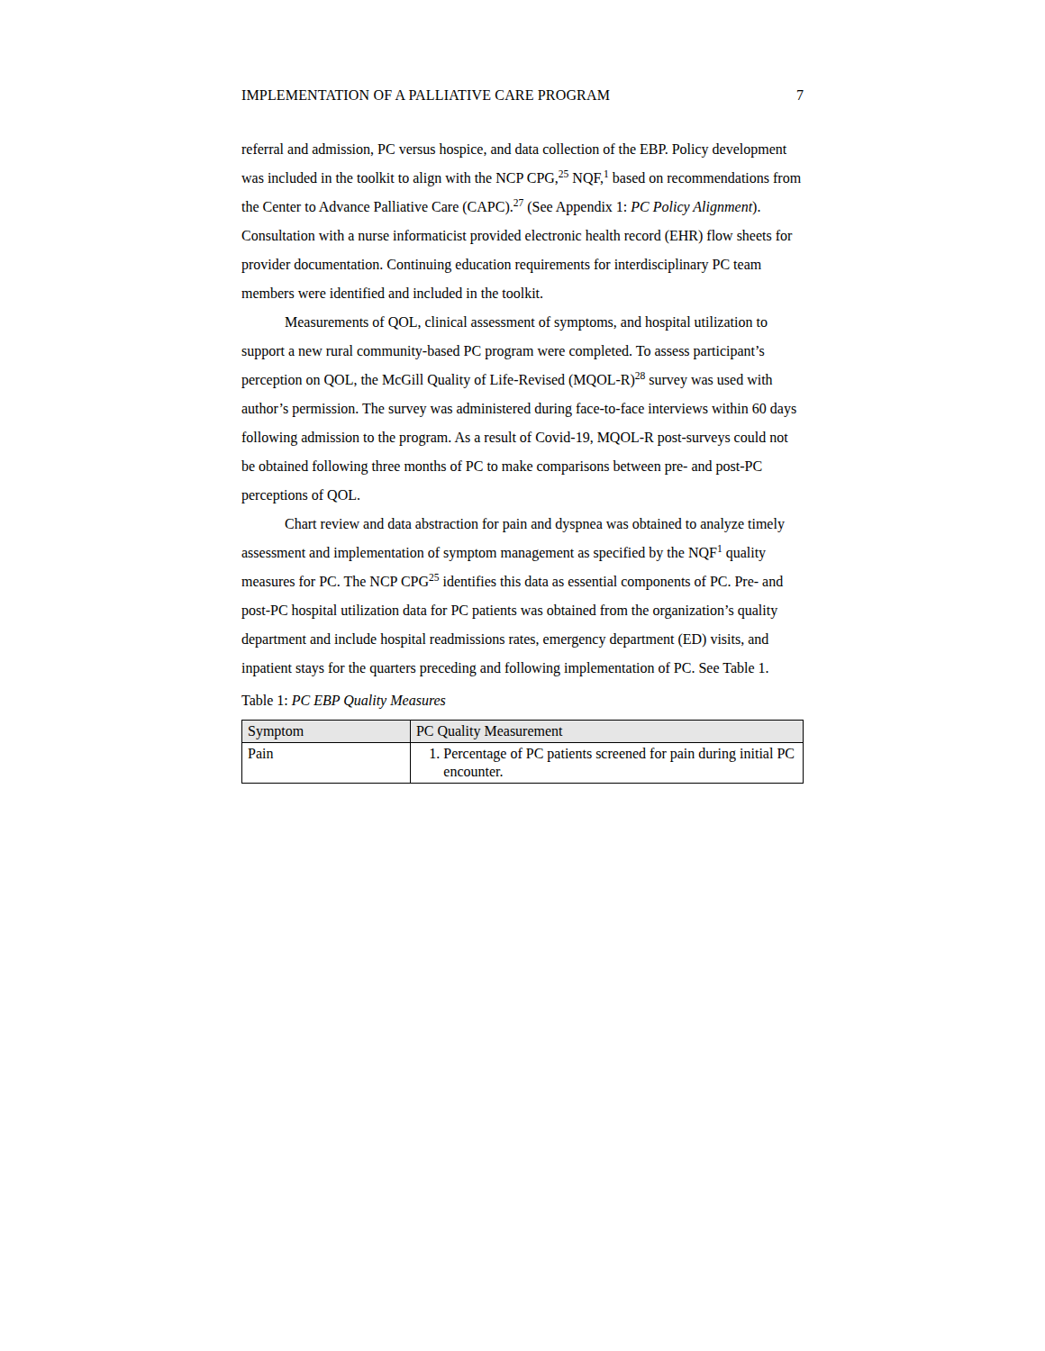Implementation of a Palliative Care Program 7
referral and admission, PC versus hospice, and data collection of the EBP. Policy development was included in the toolkit to align with the NCP CPG,25 NQF,1 based on recommendations from the Center to Advance Palliative Care (CAPC).27 (See Appendix 1: PC Policy Alignment). Consultation with a nurse informaticist provided electronic health record (EHR) flow sheets for provider documentation. Continuing education requirements for interdisciplinary PC team members were identified and included in the toolkit.
Measurements of QOL, clinical assessment of symptoms, and hospital utilization to support a new rural community-based PC program were completed. To assess participant’s perception on QOL, the McGill Quality of Life-Revised (MQOL-R)28 survey was used with author’s permission. The survey was administered during face-to-face interviews within 60 days following admission to the program. As a result of Covid-19, MQOL-R post-surveys could not be obtained following three months of PC to make comparisons between pre- and post-PC perceptions of QOL.
Chart review and data abstraction for pain and dyspnea was obtained to analyze timely assessment and implementation of symptom management as specified by the NQF1 quality measures for PC. The NCP CPG25 identifies this data as essential components of PC. Pre- and post-PC hospital utilization data for PC patients was obtained from the organization’s quality department and include hospital readmissions rates, emergency department (ED) visits, and inpatient stays for the quarters preceding and following implementation of PC. See Table 1.
Table 1: PC EBP Quality Measures
| Symptom | PC Quality Measurement |
| Pain | Percentage of PC patients screened for pain during initial PC encounter. |